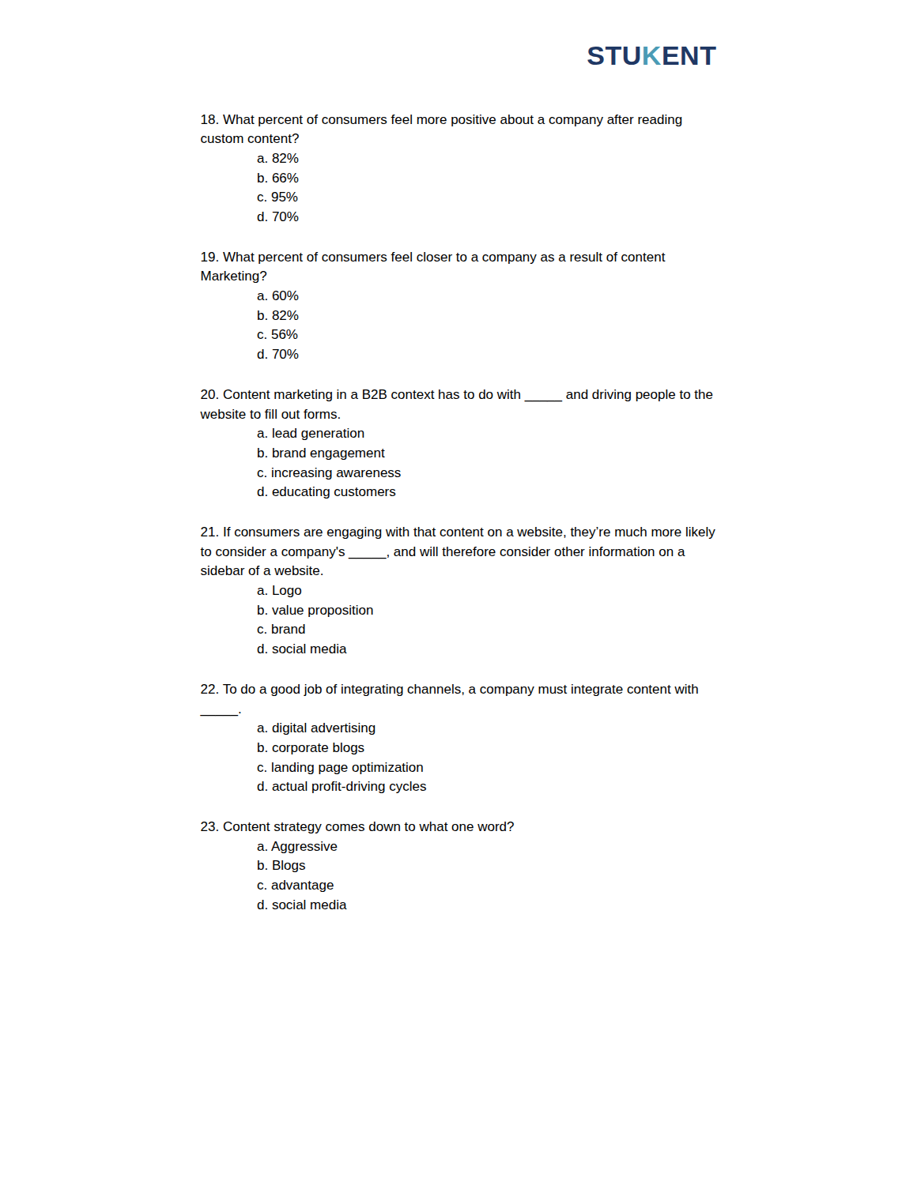STUKENT
What percent of consumers feel more positive about a company after reading custom content?
82%
66%
95%
70%
What percent of consumers feel closer to a company as a result of content Marketing?
60%
82%
56%
70%
Content marketing in a B2B context has to do with _____ and driving people to the website to fill out forms.
lead generation
brand engagement
increasing awareness
educating customers
If consumers are engaging with that content on a website, they’re much more likely to consider a company's _____, and will therefore consider other information on a sidebar of a website.
Logo
value proposition
brand
social media
To do a good job of integrating channels, a company must integrate content with _____.
digital advertising
corporate blogs
landing page optimization
actual profit-driving cycles
Content strategy comes down to what one word?
Aggressive
Blogs
advantage
social media